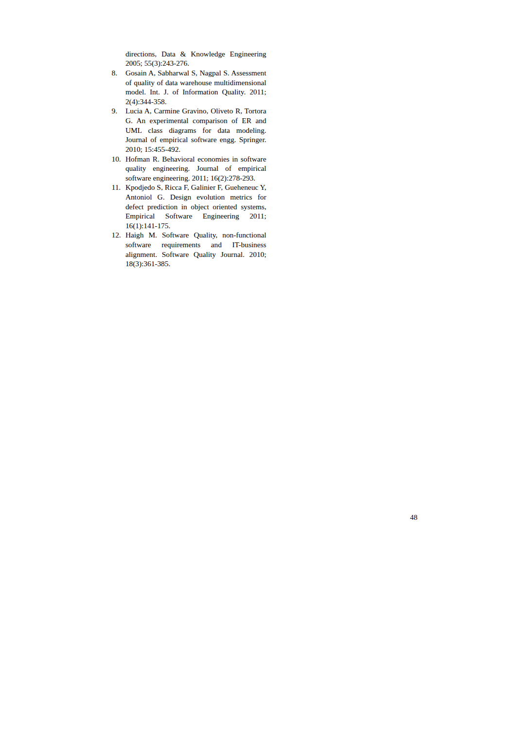directions, Data & Knowledge Engineering 2005; 55(3):243-276.
8. Gosain A, Sabharwal S, Nagpal S. Assessment of quality of data warehouse multidimensional model. Int. J. of Information Quality. 2011; 2(4):344-358.
9. Lucia A, Carmine Gravino, Oliveto R, Tortora G. An experimental comparison of ER and UML class diagrams for data modeling. Journal of empirical software engg. Springer. 2010; 15:455-492.
10. Hofman R. Behavioral economies in software quality engineering. Journal of empirical software engineering. 2011; 16(2):278-293.
11. Kpodjedo S, Ricca F, Galinier F, Gueheneuc Y, Antoniol G. Design evolution metrics for defect prediction in object oriented systems, Empirical Software Engineering 2011; 16(1):141-175.
12. Haigh M. Software Quality, non-functional software requirements and IT-business alignment. Software Quality Journal. 2010; 18(3):361-385.
48